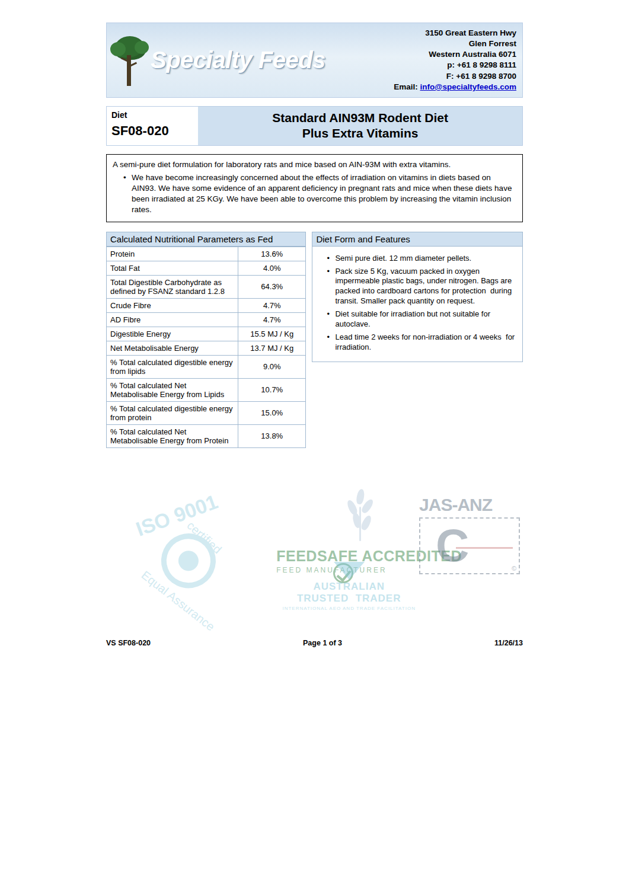Specialty Feeds
3150 Great Eastern Hwy
Glen Forrest
Western Australia 6071
p: +61 8 9298 8111
F: +61 8 9298 8700
Email: info@specialtyfeeds.com
Diet
SF08-020
Standard AIN93M Rodent Diet
Plus Extra Vitamins
A semi-pure diet formulation for laboratory rats and mice based on AIN-93M with extra vitamins.
We have become increasingly concerned about the effects of irradiation on vitamins in diets based on AIN93. We have some evidence of an apparent deficiency in pregnant rats and mice when these diets have been irradiated at 25 KGy. We have been able to overcome this problem by increasing the vitamin inclusion rates.
Calculated Nutritional Parameters as Fed
| Protein | 13.6% |
| Total Fat | 4.0% |
| Total Digestible Carbohydrate as defined by FSANZ standard 1.2.8 | 64.3% |
| Crude Fibre | 4.7% |
| AD Fibre | 4.7% |
| Digestible Energy | 15.5 MJ / Kg |
| Net Metabolisable Energy | 13.7 MJ / Kg |
| % Total calculated digestible energy from lipids | 9.0% |
| % Total calculated Net Metabolisable Energy from Lipids | 10.7% |
| % Total calculated digestible energy from protein | 15.0% |
| % Total calculated Net Metabolisable Energy from Protein | 13.8% |
Diet Form and Features
Semi pure diet. 12 mm diameter pellets.
Pack size 5 Kg, vacuum packed in oxygen impermeable plastic bags, under nitrogen. Bags are packed into cardboard cartons for protection during transit. Smaller pack quantity on request.
Diet suitable for irradiation but not suitable for autoclave.
Lead time 2 weeks for non-irradiation or 4 weeks for irradiation.
ISO 9001
certified
Equal Assurance
FEEDSAFE ACCREDITED
FEED MANUFACTURER
JAS-ANZ
C
©
AUSTRALIAN
TRUSTED TRADER
INTERNATIONAL AEO AND TRADE FACILITATION
VS SF08-020
Page 1 of 3
11/26/13